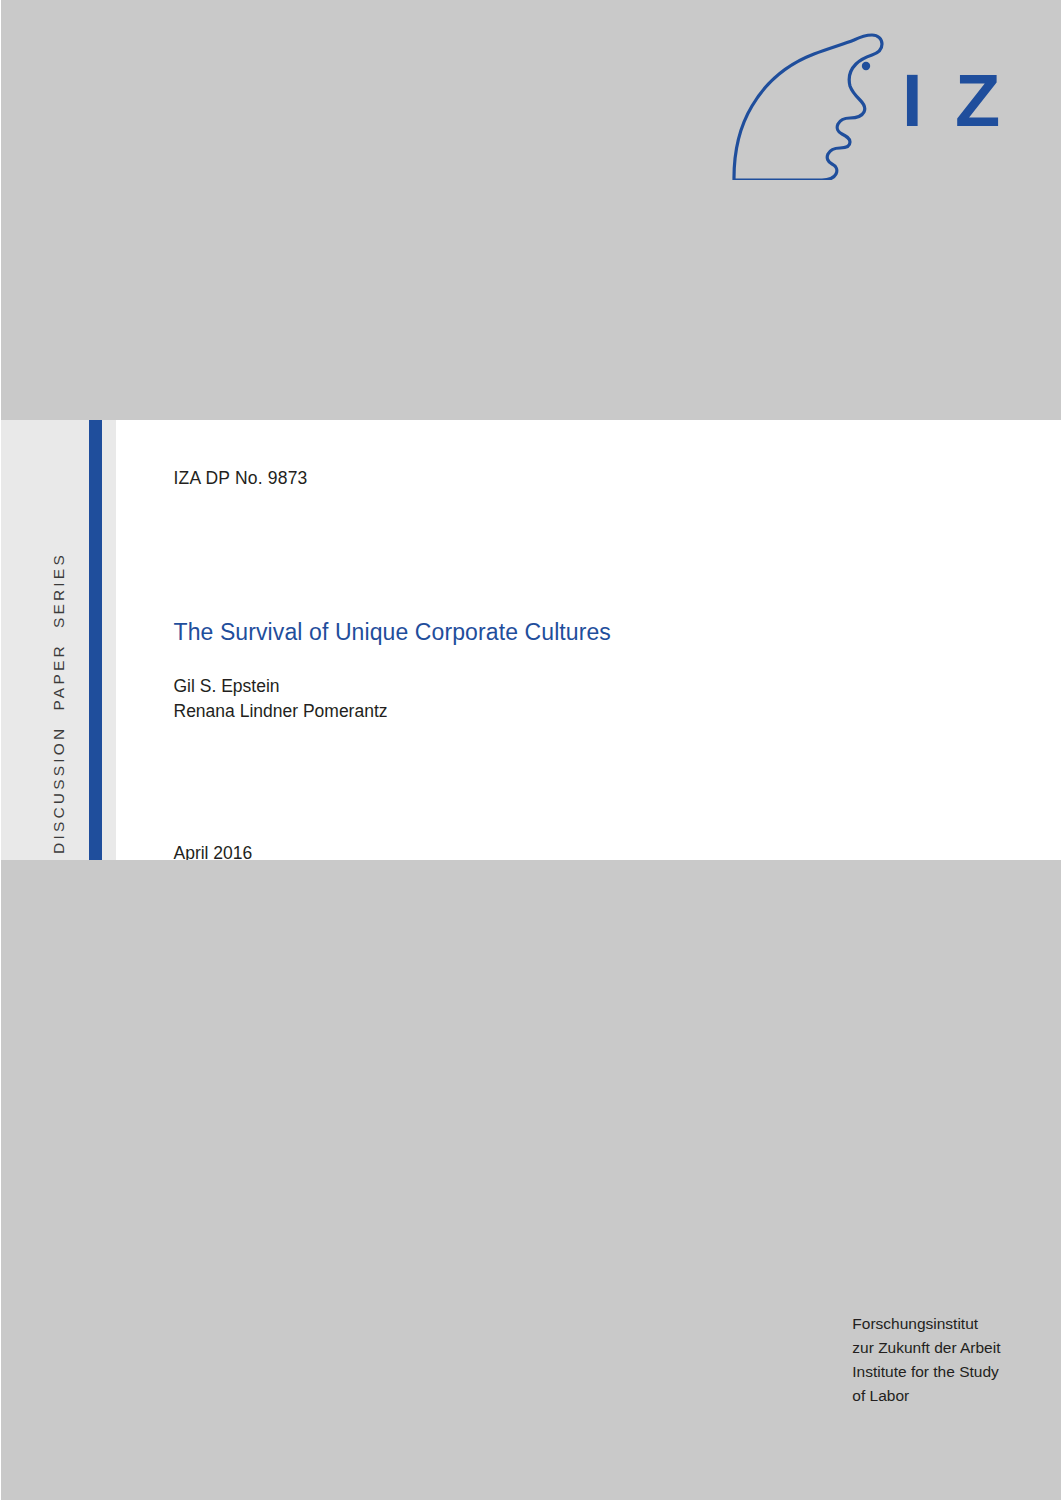I Z A
DISCUSSION PAPER SERIES
IZA DP No. 9873
The Survival of Unique Corporate Cultures
Gil S. Epstein
Renana Lindner Pomerantz
April 2016
Forschungsinstitut
zur Zukunft der Arbeit
Institute for the Study
of Labor